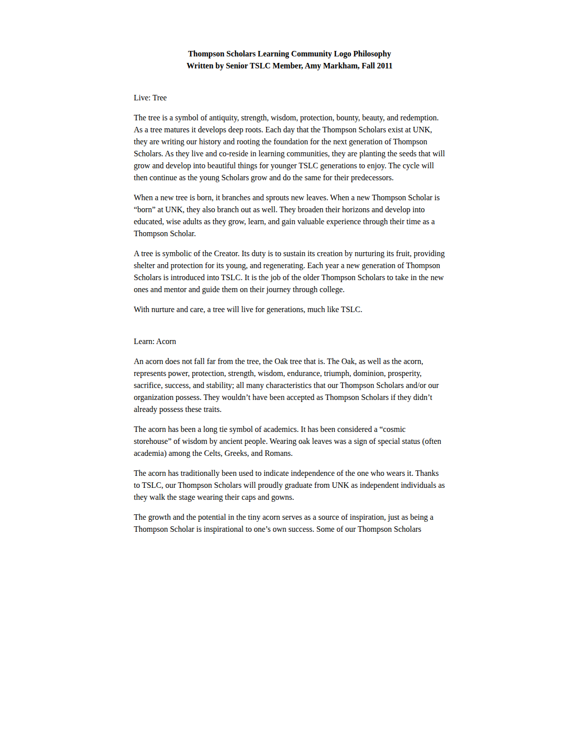Thompson Scholars Learning Community Logo Philosophy Written by Senior TSLC Member, Amy Markham, Fall 2011
Live: Tree
The tree is a symbol of antiquity, strength, wisdom, protection, bounty, beauty, and redemption. As a tree matures it develops deep roots. Each day that the Thompson Scholars exist at UNK, they are writing our history and rooting the foundation for the next generation of Thompson Scholars. As they live and co-reside in learning communities, they are planting the seeds that will grow and develop into beautiful things for younger TSLC generations to enjoy. The cycle will then continue as the young Scholars grow and do the same for their predecessors.
When a new tree is born, it branches and sprouts new leaves. When a new Thompson Scholar is “born” at UNK, they also branch out as well. They broaden their horizons and develop into educated, wise adults as they grow, learn, and gain valuable experience through their time as a Thompson Scholar.
A tree is symbolic of the Creator. Its duty is to sustain its creation by nurturing its fruit, providing shelter and protection for its young, and regenerating. Each year a new generation of Thompson Scholars is introduced into TSLC. It is the job of the older Thompson Scholars to take in the new ones and mentor and guide them on their journey through college.
With nurture and care, a tree will live for generations, much like TSLC.
Learn: Acorn
An acorn does not fall far from the tree, the Oak tree that is. The Oak, as well as the acorn, represents power, protection, strength, wisdom, endurance, triumph, dominion, prosperity, sacrifice, success, and stability; all many characteristics that our Thompson Scholars and/or our organization possess. They wouldn’t have been accepted as Thompson Scholars if they didn’t already possess these traits.
The acorn has been a long tie symbol of academics. It has been considered a “cosmic storehouse” of wisdom by ancient people. Wearing oak leaves was a sign of special status (often academia) among the Celts, Greeks, and Romans.
The acorn has traditionally been used to indicate independence of the one who wears it. Thanks to TSLC, our Thompson Scholars will proudly graduate from UNK as independent individuals as they walk the stage wearing their caps and gowns.
The growth and the potential in the tiny acorn serves as a source of inspiration, just as being a Thompson Scholar is inspirational to one’s own success. Some of our Thompson Scholars